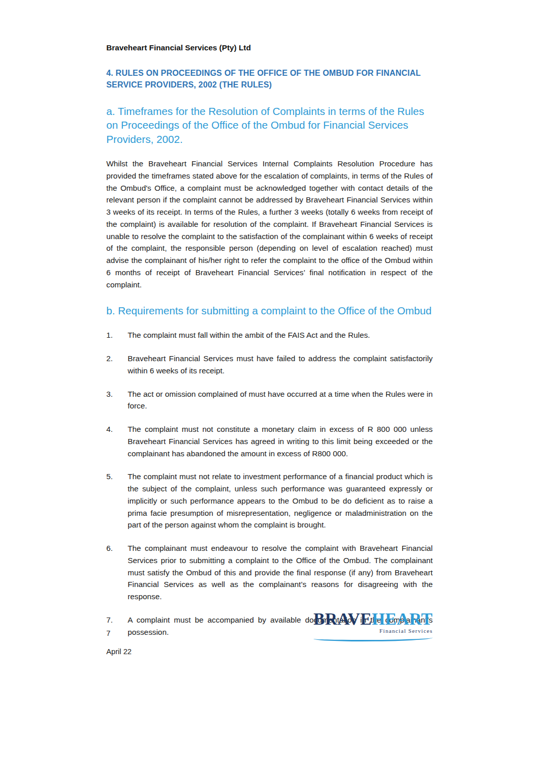Braveheart Financial Services (Pty) Ltd
4. Rules on Proceedings of the Office of the Ombud for Financial Service Providers, 2002 (the Rules)
a. Timeframes for the Resolution of Complaints in terms of the Rules on Proceedings of the Office of the Ombud for Financial Services Providers, 2002.
Whilst the Braveheart Financial Services Internal Complaints Resolution Procedure has provided the timeframes stated above for the escalation of complaints, in terms of the Rules of the Ombud's Office, a complaint must be acknowledged together with contact details of the relevant person if the complaint cannot be addressed by Braveheart Financial Services within 3 weeks of its receipt. In terms of the Rules, a further 3 weeks (totally 6 weeks from receipt of the complaint) is available for resolution of the complaint. If Braveheart Financial Services is unable to resolve the complaint to the satisfaction of the complainant within 6 weeks of receipt of the complaint, the responsible person (depending on level of escalation reached) must advise the complainant of his/her right to refer the complaint to the office of the Ombud within 6 months of receipt of Braveheart Financial Services’ final notification in respect of the complaint.
b. Requirements for submitting a complaint to the Office of the Ombud
The complaint must fall within the ambit of the FAIS Act and the Rules.
Braveheart Financial Services must have failed to address the complaint satisfactorily within 6 weeks of its receipt.
The act or omission complained of must have occurred at a time when the Rules were in force.
The complaint must not constitute a monetary claim in excess of R 800 000 unless Braveheart Financial Services has agreed in writing to this limit being exceeded or the complainant has abandoned the amount in excess of R800 000.
The complaint must not relate to investment performance of a financial product which is the subject of the complaint, unless such performance was guaranteed expressly or implicitly or such performance appears to the Ombud to be do deficient as to raise a prima facie presumption of misrepresentation, negligence or maladministration on the part of the person against whom the complaint is brought.
The complainant must endeavour to resolve the complaint with Braveheart Financial Services prior to submitting a complaint to the Office of the Ombud. The complainant must satisfy the Ombud of this and provide the final response (if any) from Braveheart Financial Services as well as the complainant’s reasons for disagreeing with the response.
A complaint must be accompanied by available documentation in the complainant’s possession.
BRAVE HEART
Financial Services
7
April 22